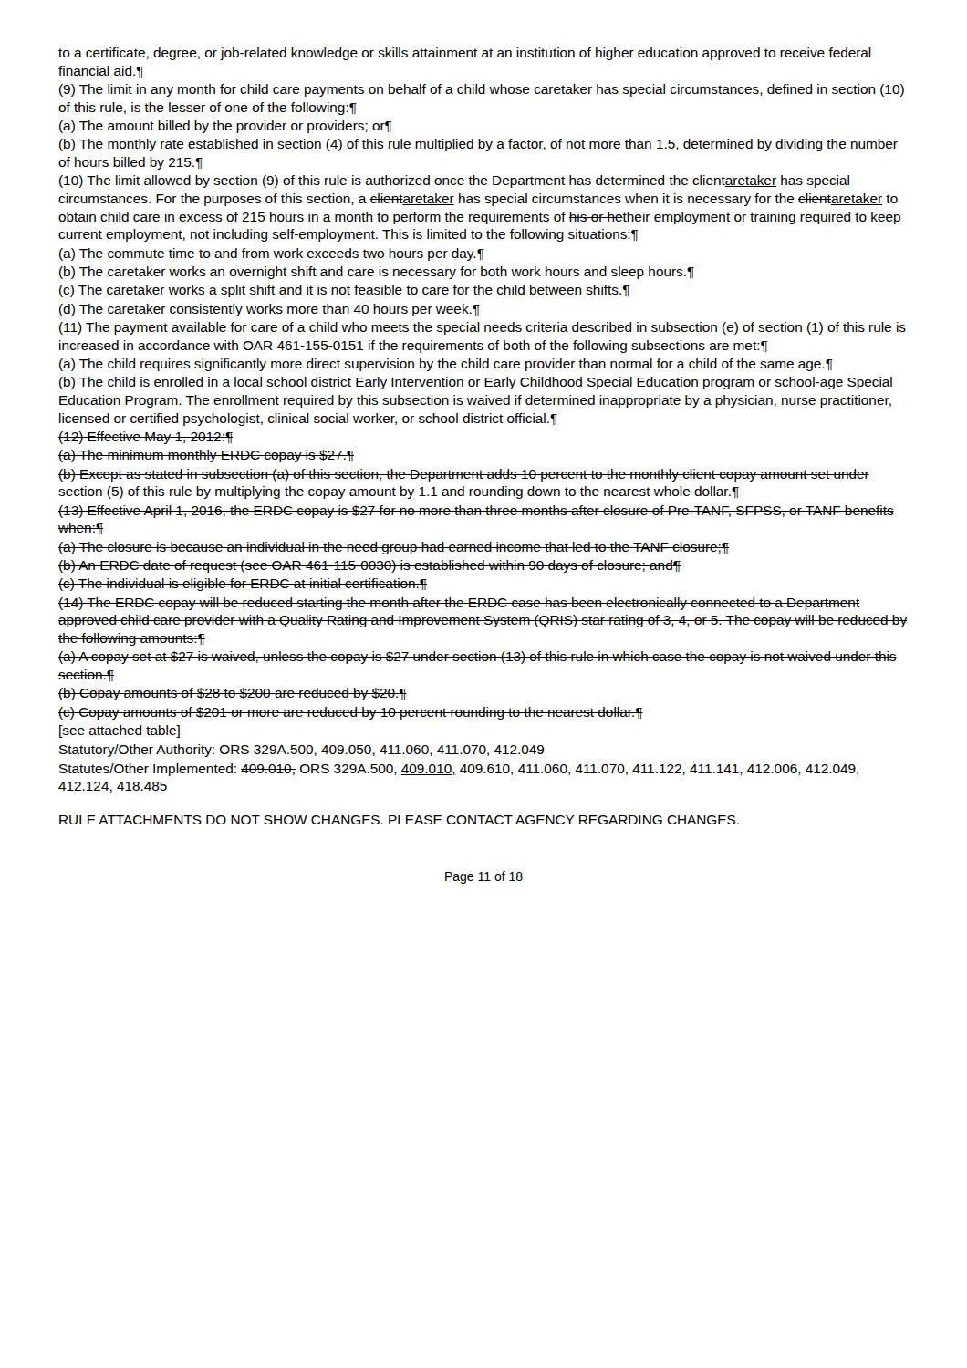to a certificate, degree, or job-related knowledge or skills attainment at an institution of higher education approved to receive federal financial aid.¶
(9) The limit in any month for child care payments on behalf of a child whose caretaker has special circumstances, defined in section (10) of this rule, is the lesser of one of the following:¶
(a) The amount billed by the provider or providers; or¶
(b) The monthly rate established in section (4) of this rule multiplied by a factor, of not more than 1.5, determined by dividing the number of hours billed by 215.¶
(10) The limit allowed by section (9) of this rule is authorized once the Department has determined the client aretaker has special circumstances. For the purposes of this section, a client aretaker has special circumstances when it is necessary for the client aretaker to obtain child care in excess of 215 hours in a month to perform the requirements of his or he their employment or training required to keep current employment, not including self-employment. This is limited to the following situations:¶
(a) The commute time to and from work exceeds two hours per day.¶
(b) The caretaker works an overnight shift and care is necessary for both work hours and sleep hours.¶
(c) The caretaker works a split shift and it is not feasible to care for the child between shifts.¶
(d) The caretaker consistently works more than 40 hours per week.¶
(11) The payment available for care of a child who meets the special needs criteria described in subsection (e) of section (1) of this rule is increased in accordance with OAR 461-155-0151 if the requirements of both of the following subsections are met:¶
(a) The child requires significantly more direct supervision by the child care provider than normal for a child of the same age.¶
(b) The child is enrolled in a local school district Early Intervention or Early Childhood Special Education program or school-age Special Education Program. The enrollment required by this subsection is waived if determined inappropriate by a physician, nurse practitioner, licensed or certified psychologist, clinical social worker, or school district official.¶
(12) Effective May 1, 2012:¶
(a) The minimum monthly ERDC copay is $27.¶
(b) Except as stated in subsection (a) of this section, the Department adds 10 percent to the monthly client copay amount set under section (5) of this rule by multiplying the copay amount by 1.1 and rounding down to the nearest whole dollar.¶
(13) Effective April 1, 2016, the ERDC copay is $27 for no more than three months after closure of Pre-TANF, SFPSS, or TANF benefits when:¶
(a) The closure is because an individual in the need group had earned income that led to the TANF closure;¶
(b) An ERDC date of request (see OAR 461-115-0030) is established within 90 days of closure; and¶
(c) The individual is eligible for ERDC at initial certification.¶
(14) The ERDC copay will be reduced starting the month after the ERDC case has been electronically connected to a Department approved child care provider with a Quality Rating and Improvement System (QRIS) star rating of 3, 4, or 5. The copay will be reduced by the following amounts:¶
(a) A copay set at $27 is waived, unless the copay is $27 under section (13) of this rule in which case the copay is not waived under this section.¶
(b) Copay amounts of $28 to $200 are reduced by $20.¶
(c) Copay amounts of $201 or more are reduced by 10 percent rounding to the nearest dollar.¶
[see attached table]
Statutory/Other Authority: ORS 329A.500, 409.050, 411.060, 411.070, 412.049
Statutes/Other Implemented: 409.010, ORS 329A.500, 409.010, 409.610, 411.060, 411.070, 411.122, 411.141, 412.006, 412.049, 412.124, 418.485
RULE ATTACHMENTS DO NOT SHOW CHANGES. PLEASE CONTACT AGENCY REGARDING CHANGES.
Page 11 of 18